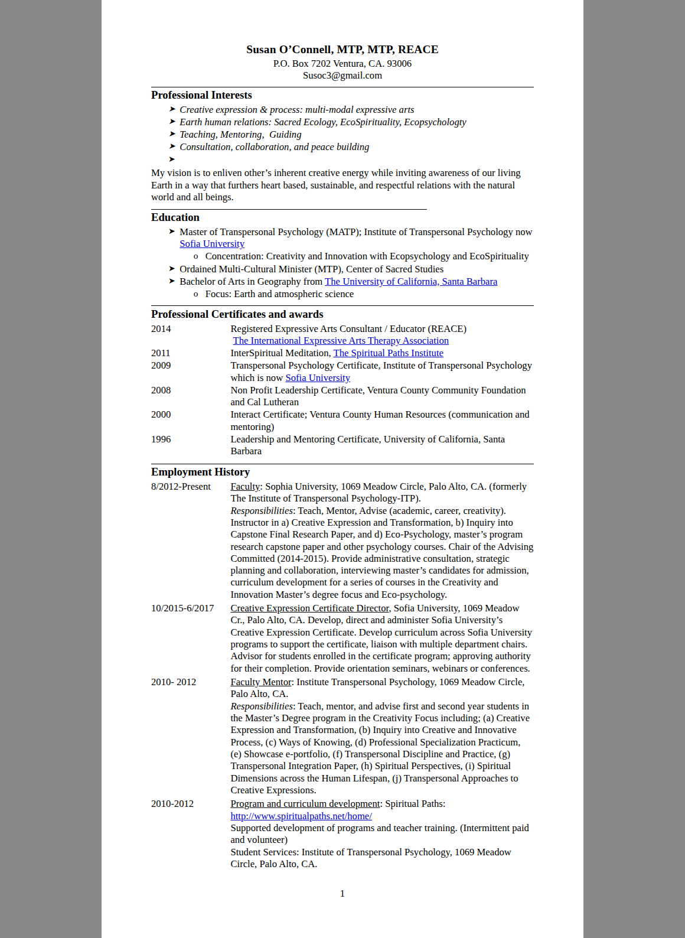Susan O’Connell, MTP, MTP, REACE
P.O. Box 7202 Ventura, CA. 93006
Susoc3@gmail.com
Professional Interests
Creative expression & process: multi-modal expressive arts
Earth human relations: Sacred Ecology, EcoSpirituality, Ecopsychologty
Teaching, Mentoring, Guiding
Consultation, collaboration, and peace building
My vision is to enliven other’s inherent creative energy while inviting awareness of our living Earth in a way that furthers heart based, sustainable, and respectful relations with the natural world and all beings.
Education
Master of Transpersonal Psychology (MATP); Institute of Transpersonal Psychology now Sofia University
Concentration: Creativity and Innovation with Ecopsychology and EcoSpirituality
Ordained Multi-Cultural Minister (MTP), Center of Sacred Studies
Bachelor of Arts in Geography from The University of California, Santa Barbara
Focus: Earth and atmospheric science
Professional Certificates and awards
| 2014 | Registered Expressive Arts Consultant / Educator (REACE) The International Expressive Arts Therapy Association |
| 2011 | InterSpiritual Meditation, The Spiritual Paths Institute |
| 2009 | Transpersonal Psychology Certificate, Institute of Transpersonal Psychology which is now Sofia University |
| 2008 | Non Profit Leadership Certificate, Ventura County Community Foundation and Cal Lutheran |
| 2000 | Interact Certificate; Ventura County Human Resources (communication and mentoring) |
| 1996 | Leadership and Mentoring Certificate, University of California, Santa Barbara |
Employment History
| 8/2012-Present | Faculty : Sophia University, 1069 Meadow Circle, Palo Alto, CA. (formerly The Institute of Transpersonal Psychology-ITP). Responsibilities : Teach, Mentor, Advise (academic, career, creativity). Instructor in a) Creative Expression and Transformation, b) Inquiry into Capstone Final Research Paper, and d) Eco-Psychology, master’s program research capstone paper and other psychology courses. Chair of the Advising Committed (2014-2015). Provide administrative consultation, strategic planning and collaboration, interviewing master’s candidates for admission, curriculum development for a series of courses in the Creativity and Innovation Master’s degree focus and Eco-psychology. |
| 10/2015-6/2017 | Creative Expression Certificate Director , Sofia University, 1069 Meadow Cr., Palo Alto, CA. Develop, direct and administer Sofia University’s Creative Expression Certificate. Develop curriculum across Sofia University programs to support the certificate, liaison with multiple department chairs. Advisor for students enrolled in the certificate program; approving authority for their completion. Provide orientation seminars, webinars or conferences. |
| 2010- 2012 | Faculty Mentor : Institute Transpersonal Psychology, 1069 Meadow Circle, Palo Alto, CA. Responsibilities : Teach, mentor, and advise first and second year students in the Master’s Degree program in the Creativity Focus including; (a) Creative Expression and Transformation, (b) Inquiry into Creative and Innovative Process, (c) Ways of Knowing, (d) Professional Specialization Practicum, (e) Showcase e-portfolio, (f) Transpersonal Discipline and Practice, (g) Transpersonal Integration Paper, (h) Spiritual Perspectives, (i) Spiritual Dimensions across the Human Lifespan, (j) Transpersonal Approaches to Creative Expressions. |
| 2010-2012 | Program and curriculum development : Spiritual Paths: http://www.spiritualpaths.net/home/ Supported development of programs and teacher training. (Intermittent paid and volunteer) Student Services: Institute of Transpersonal Psychology, 1069 Meadow Circle, Palo Alto, CA. |
1